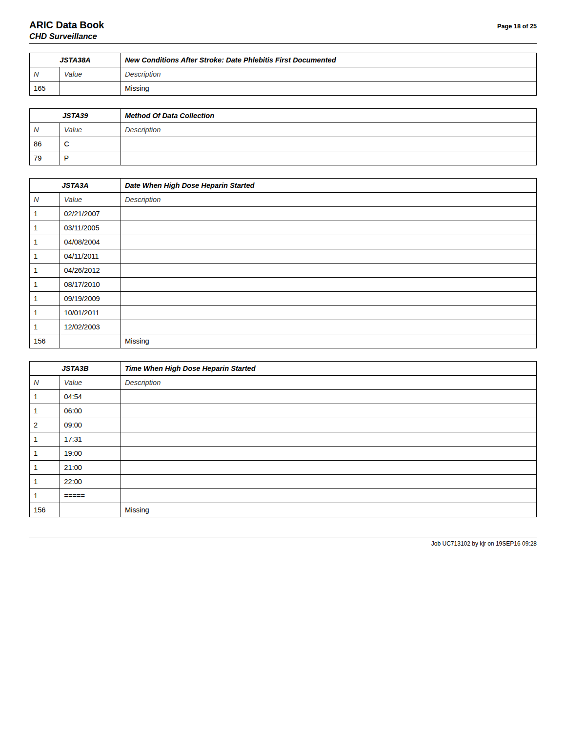ARIC Data Book
Page 18 of 25
CHD Surveillance
| JSTA38A | New Conditions After Stroke: Date Phlebitis First Documented |
| N | Value | Description |
| 165 | | Missing |
| JSTA39 | Method Of Data Collection |
| N | Value | Description |
| 86 | C | |
| 79 | P | |
| JSTA3A | Date When High Dose Heparin Started |
| N | Value | Description |
| 1 | 02/21/2007 | |
| 1 | 03/11/2005 | |
| 1 | 04/08/2004 | |
| 1 | 04/11/2011 | |
| 1 | 04/26/2012 | |
| 1 | 08/17/2010 | |
| 1 | 09/19/2009 | |
| 1 | 10/01/2011 | |
| 1 | 12/02/2003 | |
| 156 | | Missing |
| JSTA3B | Time When High Dose Heparin Started |
| N | Value | Description |
| 1 | 04:54 | |
| 1 | 06:00 | |
| 2 | 09:00 | |
| 1 | 17:31 | |
| 1 | 19:00 | |
| 1 | 21:00 | |
| 1 | 22:00 | |
| 1 | ===== | |
| 156 | | Missing |
Job UC713102 by kjr on 19SEP16 09:28